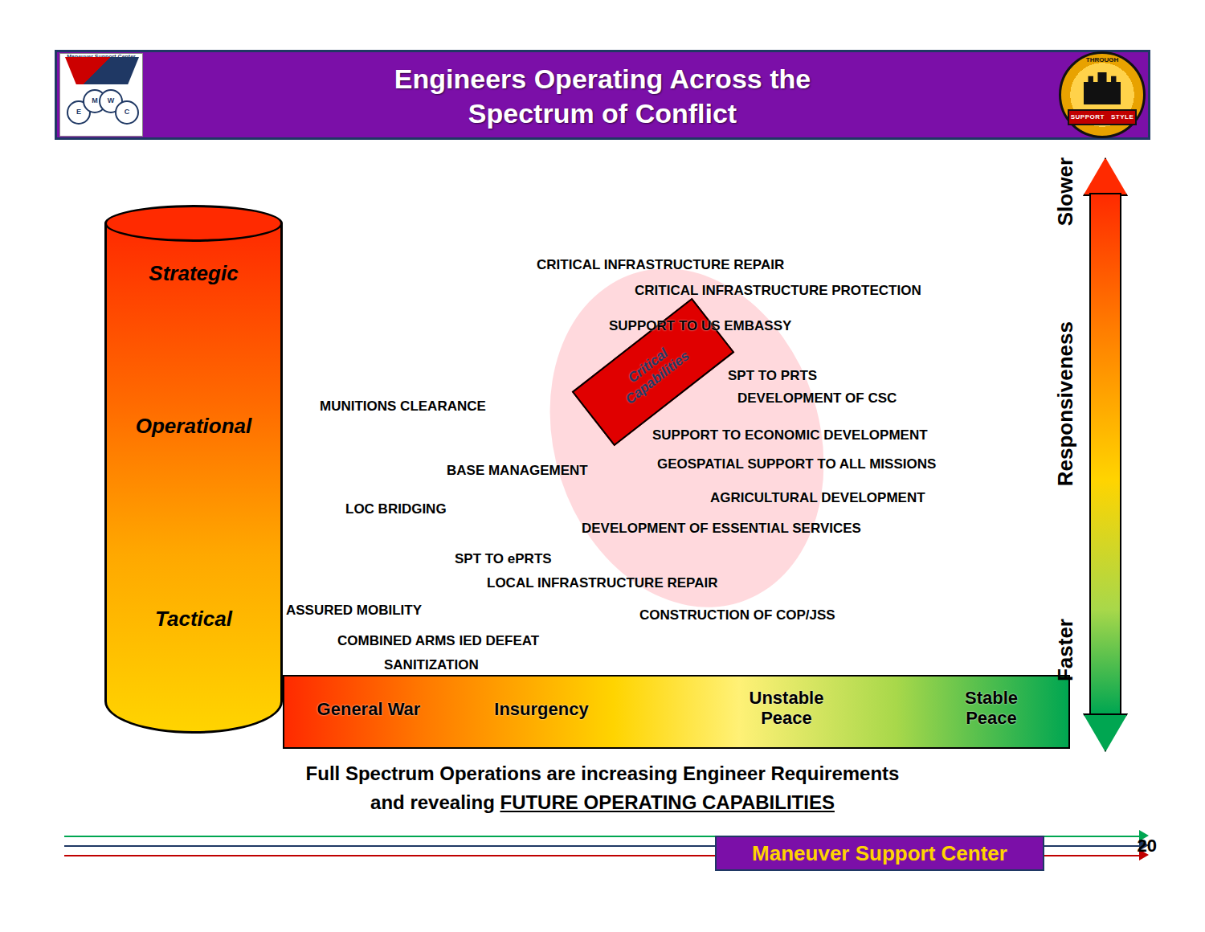Engineers Operating Across the
Spectrum of Conflict
Maneuver Support Center
EMWC
THROUGH
SUPPORT STYLE
Strategic
Operational
Tactical
Critical
Capabilities
CRITICAL INFRASTRUCTURE REPAIR
CRITICAL INFRASTRUCTURE PROTECTION
SUPPORT TO US EMBASSY
SPT TO PRTS
DEVELOPMENT OF CSC
MUNITIONS CLEARANCE
SUPPORT TO ECONOMIC DEVELOPMENT
GEOSPATIAL SUPPORT TO ALL MISSIONS
BASE MANAGEMENT
AGRICULTURAL DEVELOPMENT
LOC BRIDGING
DEVELOPMENT OF ESSENTIAL SERVICES
SPT TO ePRTS
LOCAL INFRASTRUCTURE REPAIR
ASSURED MOBILITY
CONSTRUCTION OF COP/JSS
COMBINED ARMS IED DEFEAT
SANITIZATION
General War
Insurgency
Unstable
Peace
Stable
Peace
Slower
Responsiveness
Faster
Full Spectrum Operations are increasing Engineer Requirements
and revealing FUTURE OPERATING CAPABILITIES
Maneuver Support Center
20